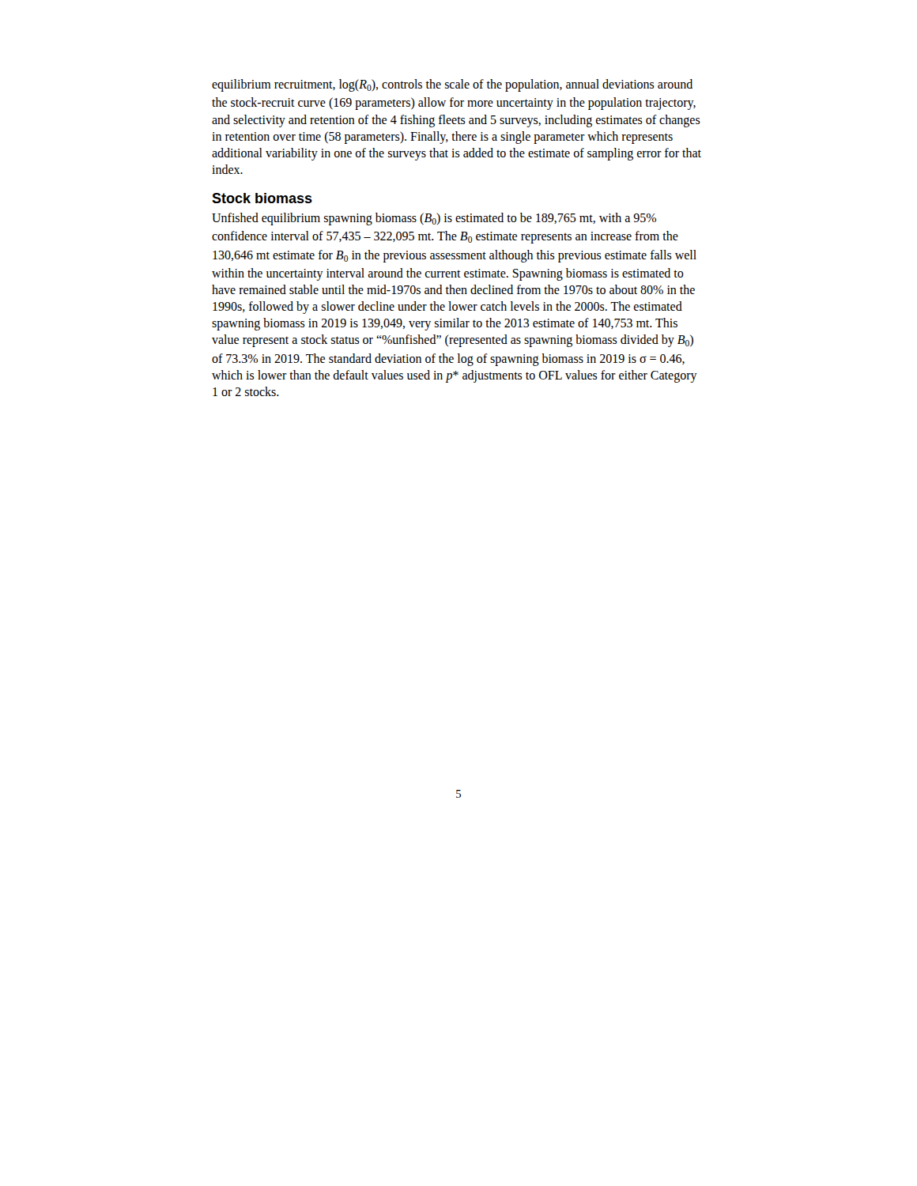equilibrium recruitment, log(R0), controls the scale of the population, annual deviations around the stock-recruit curve (169 parameters) allow for more uncertainty in the population trajectory, and selectivity and retention of the 4 fishing fleets and 5 surveys, including estimates of changes in retention over time (58 parameters). Finally, there is a single parameter which represents additional variability in one of the surveys that is added to the estimate of sampling error for that index.
Stock biomass
Unfished equilibrium spawning biomass (B0) is estimated to be 189,765 mt, with a 95% confidence interval of 57,435 – 322,095 mt. The B0 estimate represents an increase from the 130,646 mt estimate for B0 in the previous assessment although this previous estimate falls well within the uncertainty interval around the current estimate. Spawning biomass is estimated to have remained stable until the mid-1970s and then declined from the 1970s to about 80% in the 1990s, followed by a slower decline under the lower catch levels in the 2000s. The estimated spawning biomass in 2019 is 139,049, very similar to the 2013 estimate of 140,753 mt. This value represent a stock status or “%unfished” (represented as spawning biomass divided by B0) of 73.3% in 2019. The standard deviation of the log of spawning biomass in 2019 is σ = 0.46, which is lower than the default values used in p* adjustments to OFL values for either Category 1 or 2 stocks.
5